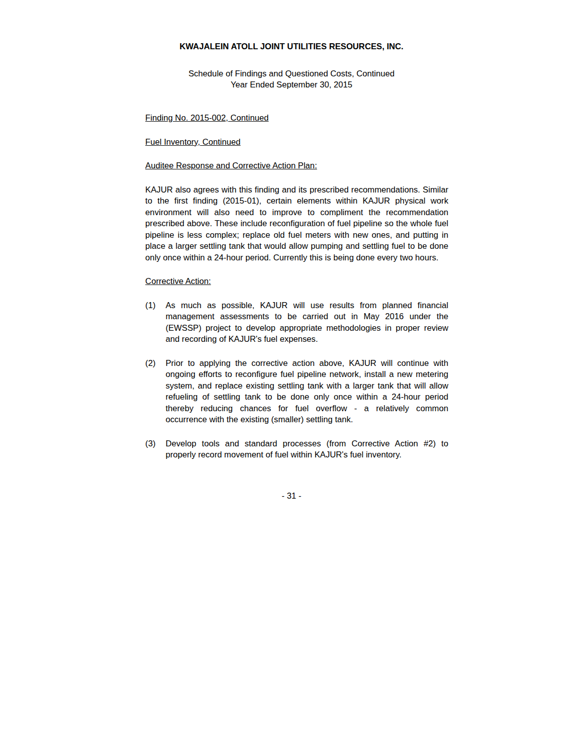KWAJALEIN ATOLL JOINT UTILITIES RESOURCES, INC.
Schedule of Findings and Questioned Costs, Continued
Year Ended September 30, 2015
Finding No. 2015-002, Continued
Fuel Inventory, Continued
Auditee Response and Corrective Action Plan:
KAJUR also agrees with this finding and its prescribed recommendations. Similar to the first finding (2015-01), certain elements within KAJUR physical work environment will also need to improve to compliment the recommendation prescribed above. These include reconfiguration of fuel pipeline so the whole fuel pipeline is less complex; replace old fuel meters with new ones, and putting in place a larger settling tank that would allow pumping and settling fuel to be done only once within a 24-hour period. Currently this is being done every two hours.
Corrective Action:
(1) As much as possible, KAJUR will use results from planned financial management assessments to be carried out in May 2016 under the (EWSSP) project to develop appropriate methodologies in proper review and recording of KAJUR's fuel expenses.
(2) Prior to applying the corrective action above, KAJUR will continue with ongoing efforts to reconfigure fuel pipeline network, install a new metering system, and replace existing settling tank with a larger tank that will allow refueling of settling tank to be done only once within a 24-hour period thereby reducing chances for fuel overflow - a relatively common occurrence with the existing (smaller) settling tank.
(3) Develop tools and standard processes (from Corrective Action #2) to properly record movement of fuel within KAJUR's fuel inventory.
- 31 -